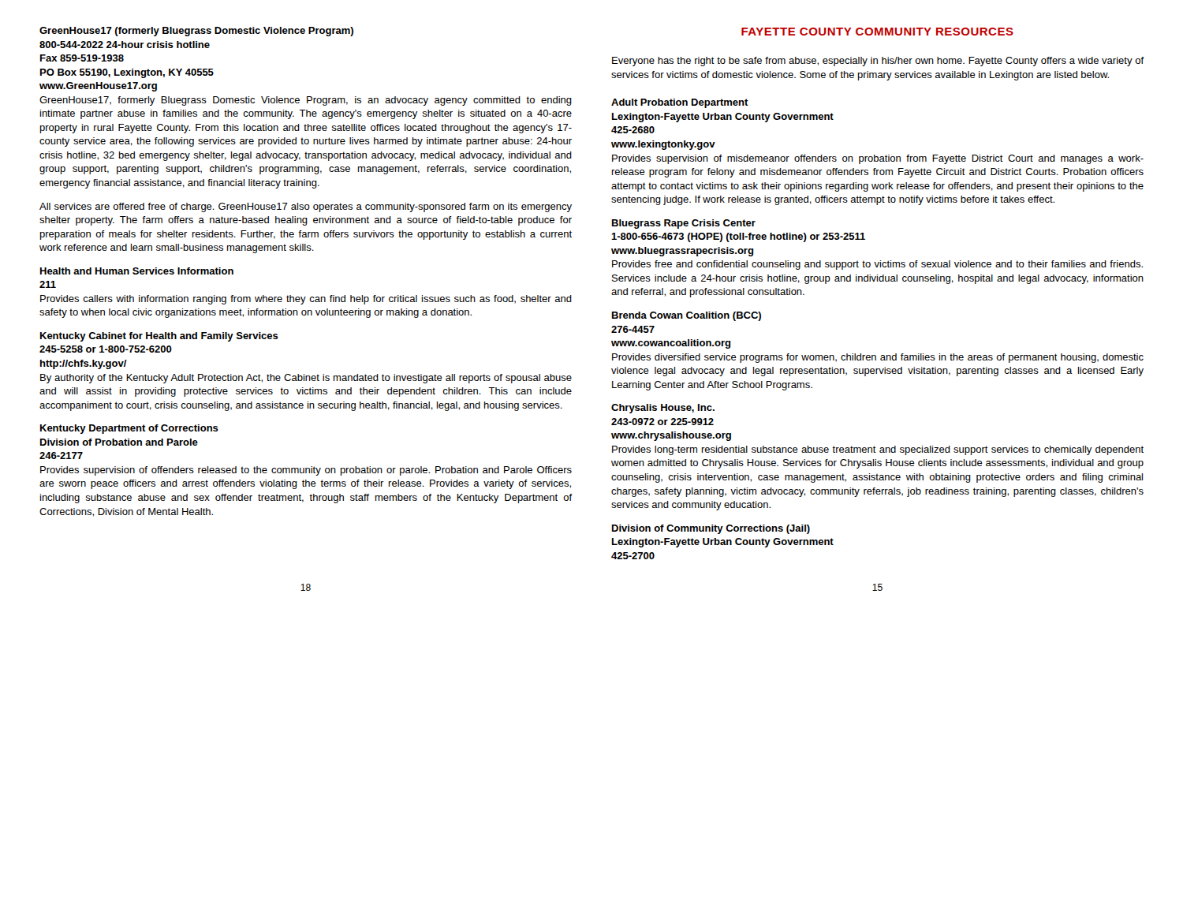GreenHouse17 (formerly Bluegrass Domestic Violence Program)
800-544-2022 24-hour crisis hotline
Fax 859-519-1938
PO Box 55190, Lexington, KY 40555
www.GreenHouse17.org
GreenHouse17, formerly Bluegrass Domestic Violence Program, is an advocacy agency committed to ending intimate partner abuse in families and the community. The agency's emergency shelter is situated on a 40-acre property in rural Fayette County. From this location and three satellite offices located throughout the agency's 17-county service area, the following services are provided to nurture lives harmed by intimate partner abuse: 24-hour crisis hotline, 32 bed emergency shelter, legal advocacy, transportation advocacy, medical advocacy, individual and group support, parenting support, children's programming, case management, referrals, service coordination, emergency financial assistance, and financial literacy training.
All services are offered free of charge. GreenHouse17 also operates a community-sponsored farm on its emergency shelter property. The farm offers a nature-based healing environment and a source of field-to-table produce for preparation of meals for shelter residents. Further, the farm offers survivors the opportunity to establish a current work reference and learn small-business management skills.
Health and Human Services Information
211
Provides callers with information ranging from where they can find help for critical issues such as food, shelter and safety to when local civic organizations meet, information on volunteering or making a donation.
Kentucky Cabinet for Health and Family Services
245-5258 or 1-800-752-6200
http://chfs.ky.gov/
By authority of the Kentucky Adult Protection Act, the Cabinet is mandated to investigate all reports of spousal abuse and will assist in providing protective services to victims and their dependent children. This can include accompaniment to court, crisis counseling, and assistance in securing health, financial, legal, and housing services.
Kentucky Department of Corrections
Division of Probation and Parole
246-2177
Provides supervision of offenders released to the community on probation or parole. Probation and Parole Officers are sworn peace officers and arrest offenders violating the terms of their release. Provides a variety of services, including substance abuse and sex offender treatment, through staff members of the Kentucky Department of Corrections, Division of Mental Health.
18
FAYETTE COUNTY COMMUNITY RESOURCES
Everyone has the right to be safe from abuse, especially in his/her own home. Fayette County offers a wide variety of services for victims of domestic violence. Some of the primary services available in Lexington are listed below.
Adult Probation Department
Lexington-Fayette Urban County Government
425-2680
www.lexingtonky.gov
Provides supervision of misdemeanor offenders on probation from Fayette District Court and manages a work-release program for felony and misdemeanor offenders from Fayette Circuit and District Courts. Probation officers attempt to contact victims to ask their opinions regarding work release for offenders, and present their opinions to the sentencing judge. If work release is granted, officers attempt to notify victims before it takes effect.
Bluegrass Rape Crisis Center
1-800-656-4673 (HOPE) (toll-free hotline) or 253-2511
www.bluegrassrapecrisis.org
Provides free and confidential counseling and support to victims of sexual violence and to their families and friends. Services include a 24-hour crisis hotline, group and individual counseling, hospital and legal advocacy, information and referral, and professional consultation.
Brenda Cowan Coalition (BCC)
276-4457
www.cowancoalition.org
Provides diversified service programs for women, children and families in the areas of permanent housing, domestic violence legal advocacy and legal representation, supervised visitation, parenting classes and a licensed Early Learning Center and After School Programs.
Chrysalis House, Inc.
243-0972 or 225-9912
www.chrysalishouse.org
Provides long-term residential substance abuse treatment and specialized support services to chemically dependent women admitted to Chrysalis House. Services for Chrysalis House clients include assessments, individual and group counseling, crisis intervention, case management, assistance with obtaining protective orders and filing criminal charges, safety planning, victim advocacy, community referrals, job readiness training, parenting classes, children's services and community education.
Division of Community Corrections (Jail)
Lexington-Fayette Urban County Government
425-2700
15